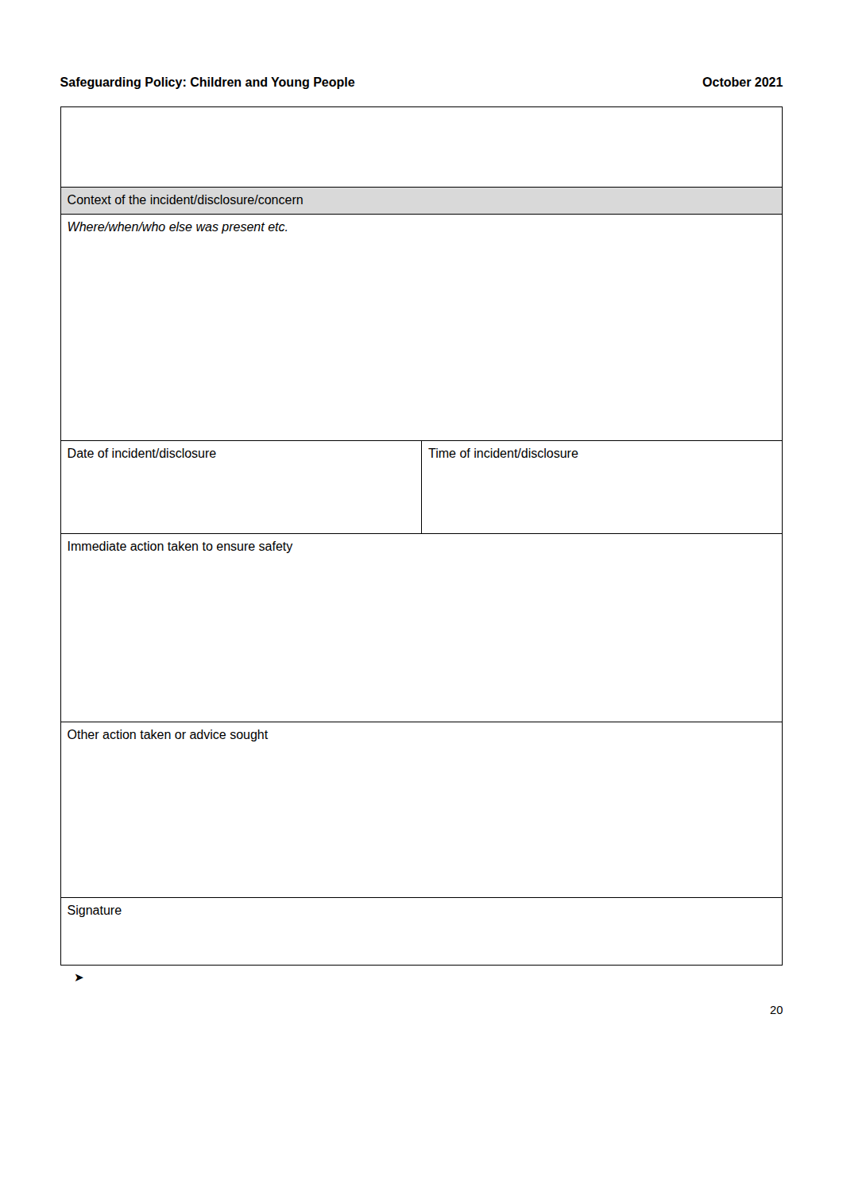Safeguarding Policy: Children and Young People October 2021
| Context of the incident/disclosure/concern |
| --- |
| Where/when/who else was present etc. |
| Date of incident/disclosure | Time of incident/disclosure |
| Immediate action taken to ensure safety |
| Other action taken or advice sought |
| Signature |
➤
20